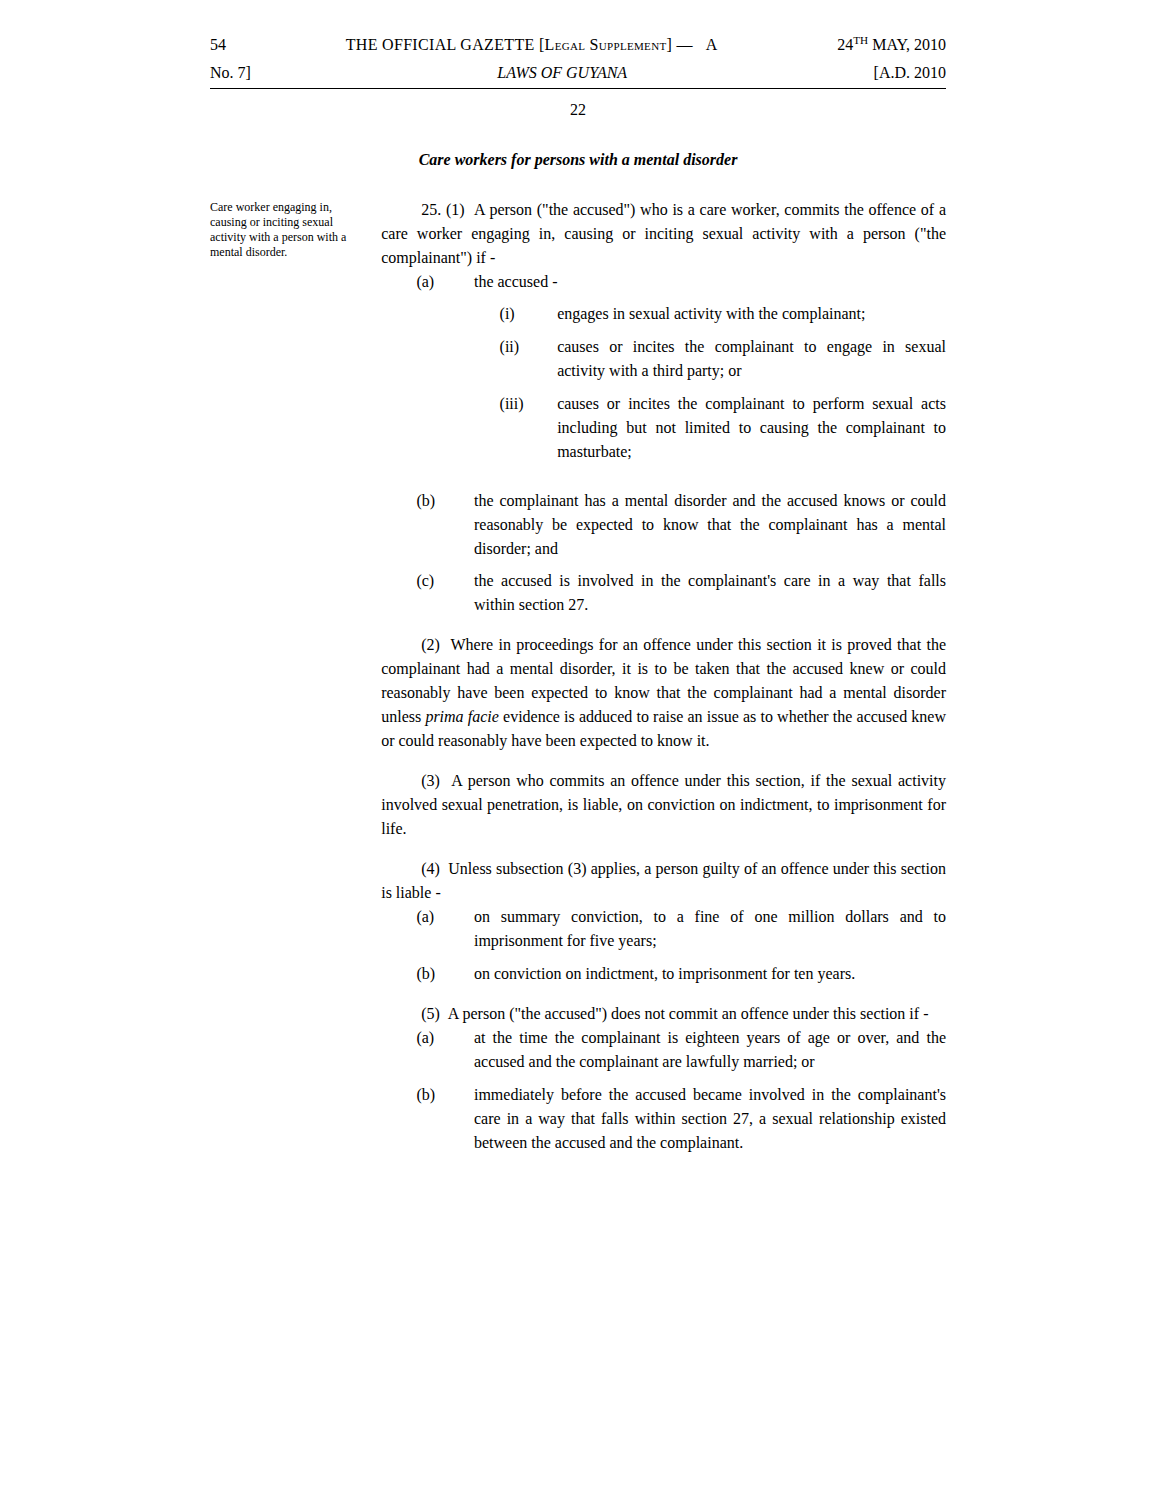54 THE OFFICIAL GAZETTE [Legal Supplement] — A 24TH MAY, 2010
No. 7] LAWS OF GUYANA [A.D. 2010
22
Care workers for persons with a mental disorder
Care worker engaging in, causing or inciting sexual activity with a person with a mental disorder.
25. (1) A person ("the accused") who is a care worker, commits the offence of a care worker engaging in, causing or inciting sexual activity with a person ("the complainant") if -
(a)
the accused -
(i)
engages in sexual activity with the complainant;
(ii)
causes or incites the complainant to engage in sexual activity with a third party; or
(iii)
causes or incites the complainant to perform sexual acts including but not limited to causing the complainant to masturbate;
(b)
the complainant has a mental disorder and the accused knows or could reasonably be expected to know that the complainant has a mental disorder; and
(c)
the accused is involved in the complainant's care in a way that falls within section 27.
(2) Where in proceedings for an offence under this section it is proved that the complainant had a mental disorder, it is to be taken that the accused knew or could reasonably have been expected to know that the complainant had a mental disorder unless prima facie evidence is adduced to raise an issue as to whether the accused knew or could reasonably have been expected to know it.
(3) A person who commits an offence under this section, if the sexual activity involved sexual penetration, is liable, on conviction on indictment, to imprisonment for life.
(4) Unless subsection (3) applies, a person guilty of an offence under this section is liable -
(a)
on summary conviction, to a fine of one million dollars and to imprisonment for five years;
(b)
on conviction on indictment, to imprisonment for ten years.
(5) A person ("the accused") does not commit an offence under this section if -
(a)
at the time the complainant is eighteen years of age or over, and the accused and the complainant are lawfully married; or
(b)
immediately before the accused became involved in the complainant's care in a way that falls within section 27, a sexual relationship existed between the accused and the complainant.